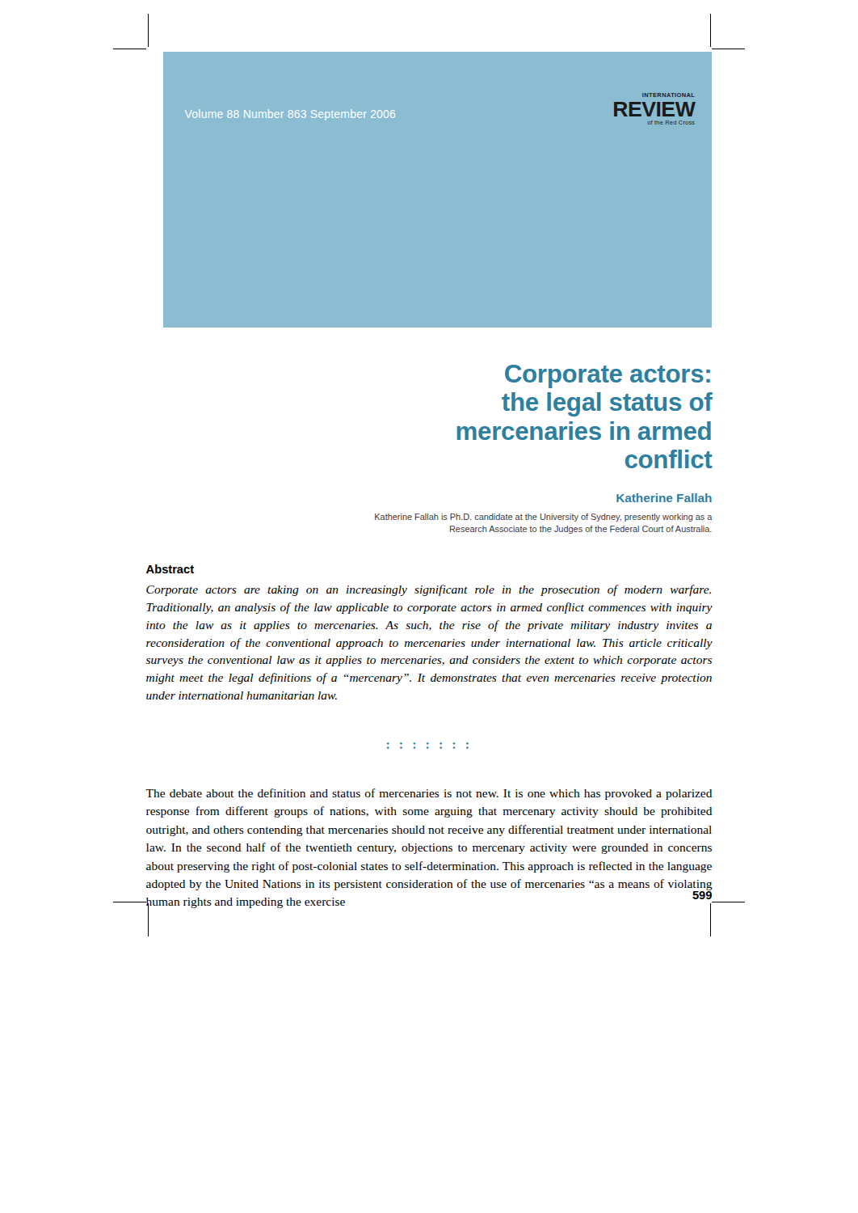Volume 88 Number 863 September 2006
INTERNATIONAL REVIEW of the Red Cross
Corporate actors:
the legal status of
mercenaries in armed
conflict
Katherine Fallah
Katherine Fallah is Ph.D. candidate at the University of Sydney, presently working as a
Research Associate to the Judges of the Federal Court of Australia.
Abstract
Corporate actors are taking on an increasingly significant role in the prosecution of modern warfare. Traditionally, an analysis of the law applicable to corporate actors in armed conflict commences with inquiry into the law as it applies to mercenaries. As such, the rise of the private military industry invites a reconsideration of the conventional approach to mercenaries under international law. This article critically surveys the conventional law as it applies to mercenaries, and considers the extent to which corporate actors might meet the legal definitions of a “mercenary”. It demonstrates that even mercenaries receive protection under international humanitarian law.
: : : : : : :
The debate about the definition and status of mercenaries is not new. It is one which has provoked a polarized response from different groups of nations, with some arguing that mercenary activity should be prohibited outright, and others contending that mercenaries should not receive any differential treatment under international law. In the second half of the twentieth century, objections to mercenary activity were grounded in concerns about preserving the right of post-colonial states to self-determination. This approach is reflected in the language adopted by the United Nations in its persistent consideration of the use of mercenaries “as a means of violating human rights and impeding the exercise
599